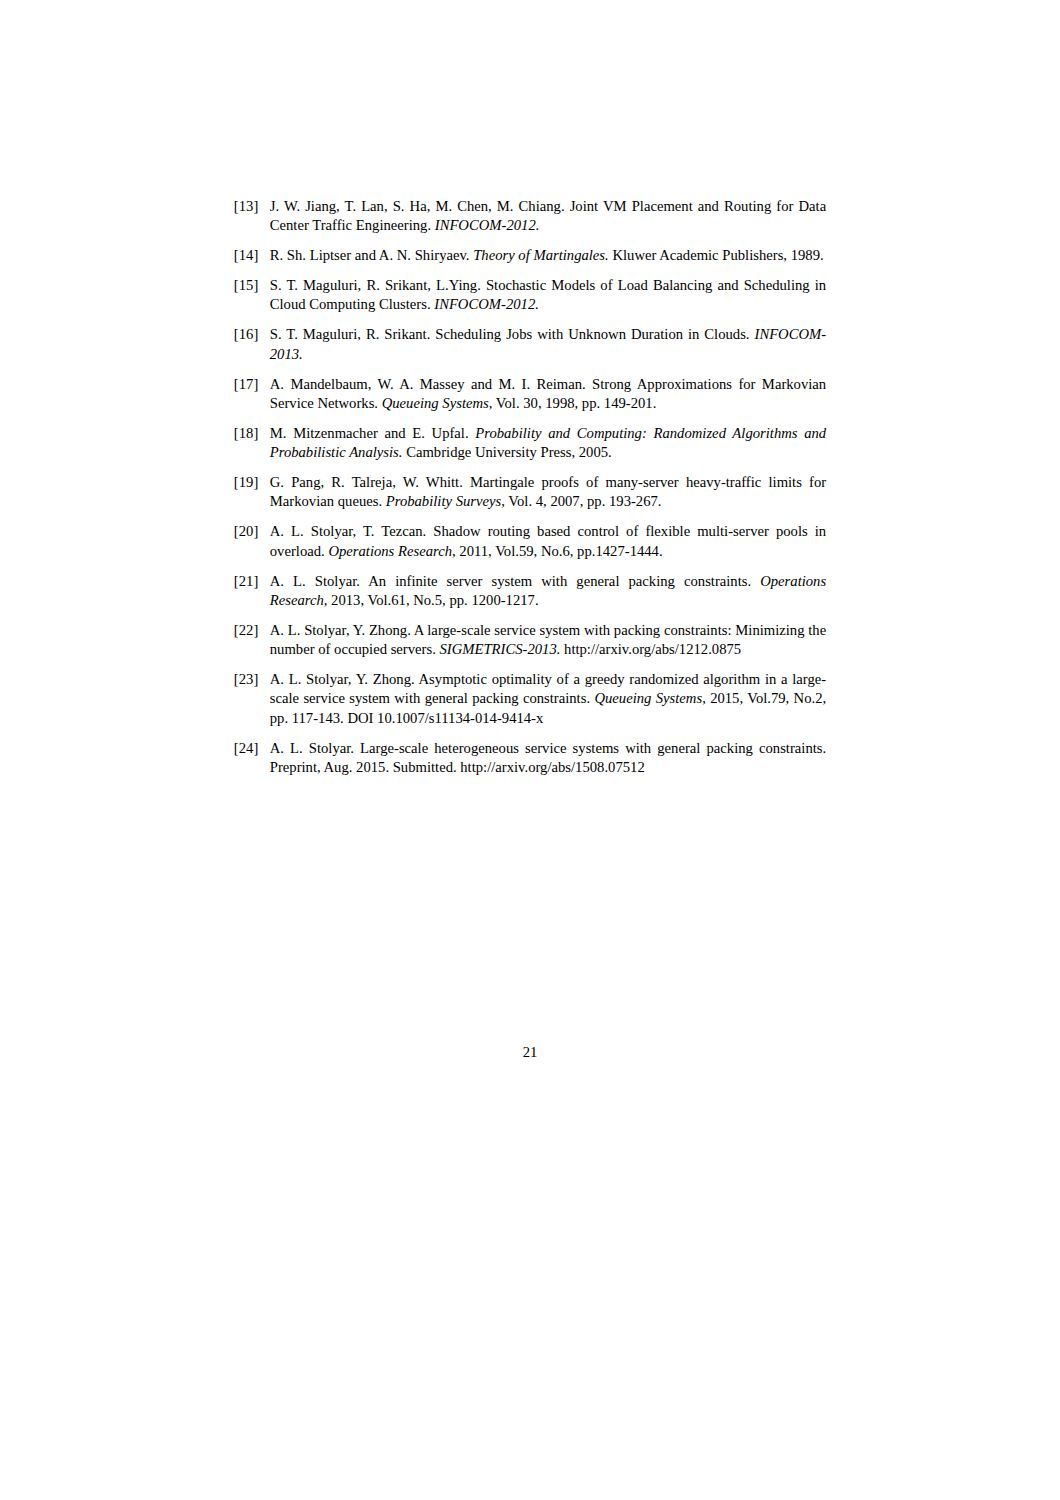[13] J. W. Jiang, T. Lan, S. Ha, M. Chen, M. Chiang. Joint VM Placement and Routing for Data Center Traffic Engineering. INFOCOM-2012.
[14] R. Sh. Liptser and A. N. Shiryaev. Theory of Martingales. Kluwer Academic Publishers, 1989.
[15] S. T. Maguluri, R. Srikant, L.Ying. Stochastic Models of Load Balancing and Scheduling in Cloud Computing Clusters. INFOCOM-2012.
[16] S. T. Maguluri, R. Srikant. Scheduling Jobs with Unknown Duration in Clouds. INFOCOM-2013.
[17] A. Mandelbaum, W. A. Massey and M. I. Reiman. Strong Approximations for Markovian Service Networks. Queueing Systems, Vol. 30, 1998, pp. 149-201.
[18] M. Mitzenmacher and E. Upfal. Probability and Computing: Randomized Algorithms and Probabilistic Analysis. Cambridge University Press, 2005.
[19] G. Pang, R. Talreja, W. Whitt. Martingale proofs of many-server heavy-traffic limits for Markovian queues. Probability Surveys, Vol. 4, 2007, pp. 193-267.
[20] A. L. Stolyar, T. Tezcan. Shadow routing based control of flexible multi-server pools in overload. Operations Research, 2011, Vol.59, No.6, pp.1427-1444.
[21] A. L. Stolyar. An infinite server system with general packing constraints. Operations Research, 2013, Vol.61, No.5, pp. 1200-1217.
[22] A. L. Stolyar, Y. Zhong. A large-scale service system with packing constraints: Minimizing the number of occupied servers. SIGMETRICS-2013. http://arxiv.org/abs/1212.0875
[23] A. L. Stolyar, Y. Zhong. Asymptotic optimality of a greedy randomized algorithm in a large-scale service system with general packing constraints. Queueing Systems, 2015, Vol.79, No.2, pp. 117-143. DOI 10.1007/s11134-014-9414-x
[24] A. L. Stolyar. Large-scale heterogeneous service systems with general packing constraints. Preprint, Aug. 2015. Submitted. http://arxiv.org/abs/1508.07512
21